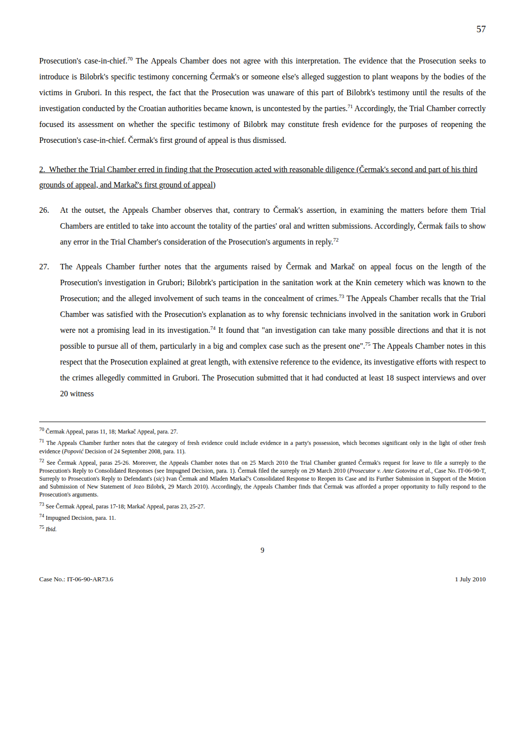57
Prosecution's case-in-chief.70 The Appeals Chamber does not agree with this interpretation. The evidence that the Prosecution seeks to introduce is Bilobrk's specific testimony concerning Čermak's or someone else's alleged suggestion to plant weapons by the bodies of the victims in Grubori. In this respect, the fact that the Prosecution was unaware of this part of Bilobrk's testimony until the results of the investigation conducted by the Croatian authorities became known, is uncontested by the parties.71 Accordingly, the Trial Chamber correctly focused its assessment on whether the specific testimony of Bilobrk may constitute fresh evidence for the purposes of reopening the Prosecution's case-in-chief. Čermak's first ground of appeal is thus dismissed.
2. Whether the Trial Chamber erred in finding that the Prosecution acted with reasonable diligence (Čermak's second and part of his third grounds of appeal, and Markač's first ground of appeal)
26.
At the outset, the Appeals Chamber observes that, contrary to Čermak's assertion, in examining the matters before them Trial Chambers are entitled to take into account the totality of the parties' oral and written submissions. Accordingly, Čermak fails to show any error in the Trial Chamber's consideration of the Prosecution's arguments in reply.72
27.
The Appeals Chamber further notes that the arguments raised by Čermak and Markač on appeal focus on the length of the Prosecution's investigation in Grubori; Bilobrk's participation in the sanitation work at the Knin cemetery which was known to the Prosecution; and the alleged involvement of such teams in the concealment of crimes.73 The Appeals Chamber recalls that the Trial Chamber was satisfied with the Prosecution's explanation as to why forensic technicians involved in the sanitation work in Grubori were not a promising lead in its investigation.74 It found that "an investigation can take many possible directions and that it is not possible to pursue all of them, particularly in a big and complex case such as the present one".75 The Appeals Chamber notes in this respect that the Prosecution explained at great length, with extensive reference to the evidence, its investigative efforts with respect to the crimes allegedly committed in Grubori. The Prosecution submitted that it had conducted at least 18 suspect interviews and over 20 witness
70 Čermak Appeal, paras 11, 18; Markač Appeal, para. 27.
71 The Appeals Chamber further notes that the category of fresh evidence could include evidence in a party's possession, which becomes significant only in the light of other fresh evidence (Popović Decision of 24 September 2008, para. 11).
72 See Čermak Appeal, paras 25-26. Moreover, the Appeals Chamber notes that on 25 March 2010 the Trial Chamber granted Čermak's request for leave to file a surreply to the Prosecution's Reply to Consolidated Responses (see Impugned Decision, para. 1). Čermak filed the surreply on 29 March 2010 (Prosecutor v. Ante Gotovina et al., Case No. IT-06-90-T, Surreply to Prosecution's Reply to Defendant's (sic) Ivan Čermak and Mladen Markač's Consolidated Response to Reopen its Case and its Further Submission in Support of the Motion and Submission of New Statement of Jozo Bilobrk, 29 March 2010). Accordingly, the Appeals Chamber finds that Čermak was afforded a proper opportunity to fully respond to the Prosecution's arguments.
73 See Čermak Appeal, paras 17-18; Markač Appeal, paras 23, 25-27.
74 Impugned Decision, para. 11.
75 Ibid.
9
Case No.: IT-06-90-AR73.6 1 July 2010